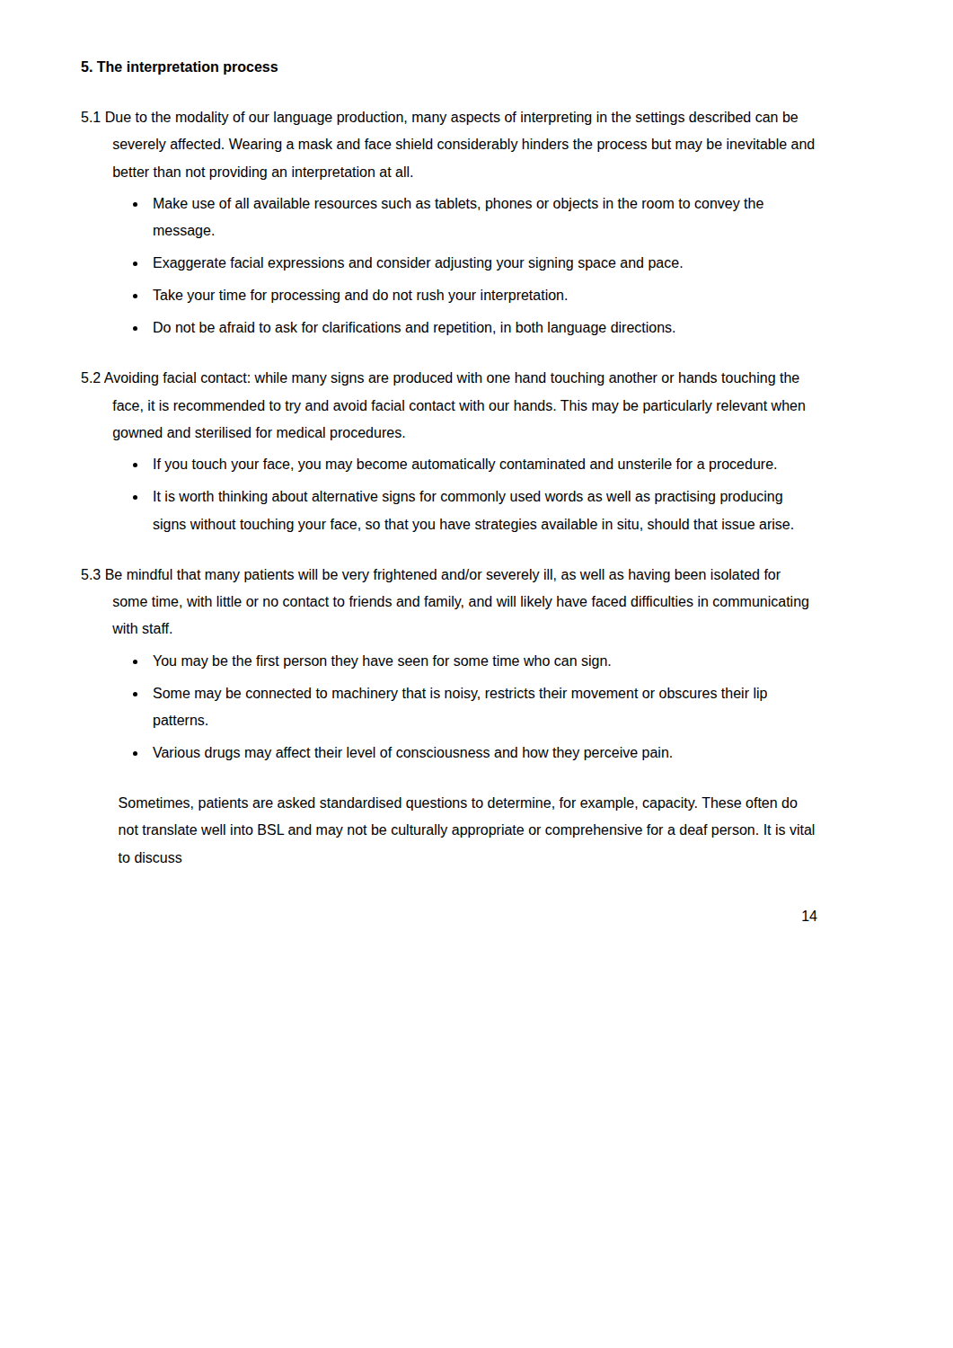5. The interpretation process
5.1 Due to the modality of our language production, many aspects of interpreting in the settings described can be severely affected. Wearing a mask and face shield considerably hinders the process but may be inevitable and better than not providing an interpretation at all.
Make use of all available resources such as tablets, phones or objects in the room to convey the message.
Exaggerate facial expressions and consider adjusting your signing space and pace.
Take your time for processing and do not rush your interpretation.
Do not be afraid to ask for clarifications and repetition, in both language directions.
5.2 Avoiding facial contact: while many signs are produced with one hand touching another or hands touching the face, it is recommended to try and avoid facial contact with our hands. This may be particularly relevant when gowned and sterilised for medical procedures.
If you touch your face, you may become automatically contaminated and unsterile for a procedure.
It is worth thinking about alternative signs for commonly used words as well as practising producing signs without touching your face, so that you have strategies available in situ, should that issue arise.
5.3 Be mindful that many patients will be very frightened and/or severely ill, as well as having been isolated for some time, with little or no contact to friends and family, and will likely have faced difficulties in communicating with staff.
You may be the first person they have seen for some time who can sign.
Some may be connected to machinery that is noisy, restricts their movement or obscures their lip patterns.
Various drugs may affect their level of consciousness and how they perceive pain.
Sometimes, patients are asked standardised questions to determine, for example, capacity. These often do not translate well into BSL and may not be culturally appropriate or comprehensive for a deaf person. It is vital to discuss
14